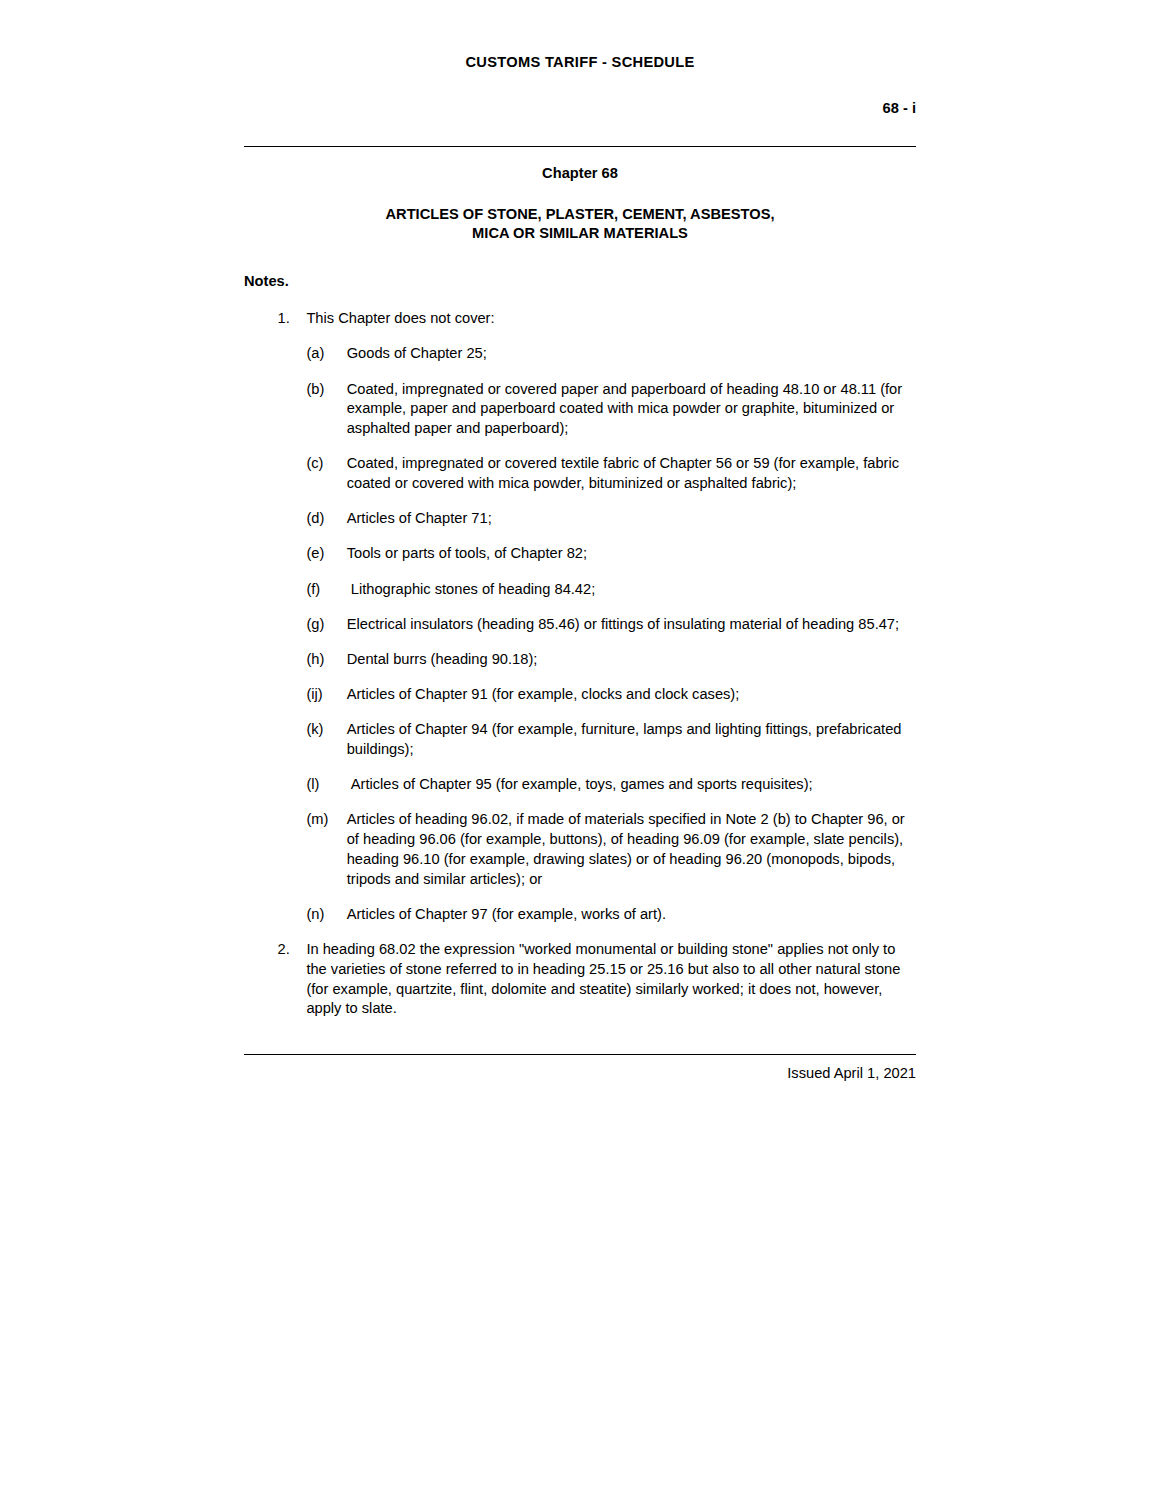CUSTOMS TARIFF - SCHEDULE
68 - i
Chapter 68
ARTICLES OF STONE, PLASTER, CEMENT, ASBESTOS,
MICA OR SIMILAR MATERIALS
Notes.
This Chapter does not cover:
(a) Goods of Chapter 25;
(b) Coated, impregnated or covered paper and paperboard of heading 48.10 or 48.11 (for example, paper and paperboard coated with mica powder or graphite, bituminized or asphalted paper and paperboard);
(c) Coated, impregnated or covered textile fabric of Chapter 56 or 59 (for example, fabric coated or covered with mica powder, bituminized or asphalted fabric);
(d) Articles of Chapter 71;
(e) Tools or parts of tools, of Chapter 82;
(f) Lithographic stones of heading 84.42;
(g) Electrical insulators (heading 85.46) or fittings of insulating material of heading 85.47;
(h) Dental burrs (heading 90.18);
(ij) Articles of Chapter 91 (for example, clocks and clock cases);
(k) Articles of Chapter 94 (for example, furniture, lamps and lighting fittings, prefabricated buildings);
(l) Articles of Chapter 95 (for example, toys, games and sports requisites);
(m) Articles of heading 96.02, if made of materials specified in Note 2 (b) to Chapter 96, or of heading 96.06 (for example, buttons), of heading 96.09 (for example, slate pencils), heading 96.10 (for example, drawing slates) or of heading 96.20 (monopods, bipods, tripods and similar articles); or
(n) Articles of Chapter 97 (for example, works of art).
In heading 68.02 the expression "worked monumental or building stone" applies not only to the varieties of stone referred to in heading 25.15 or 25.16 but also to all other natural stone (for example, quartzite, flint, dolomite and steatite) similarly worked; it does not, however, apply to slate.
Issued April 1, 2021